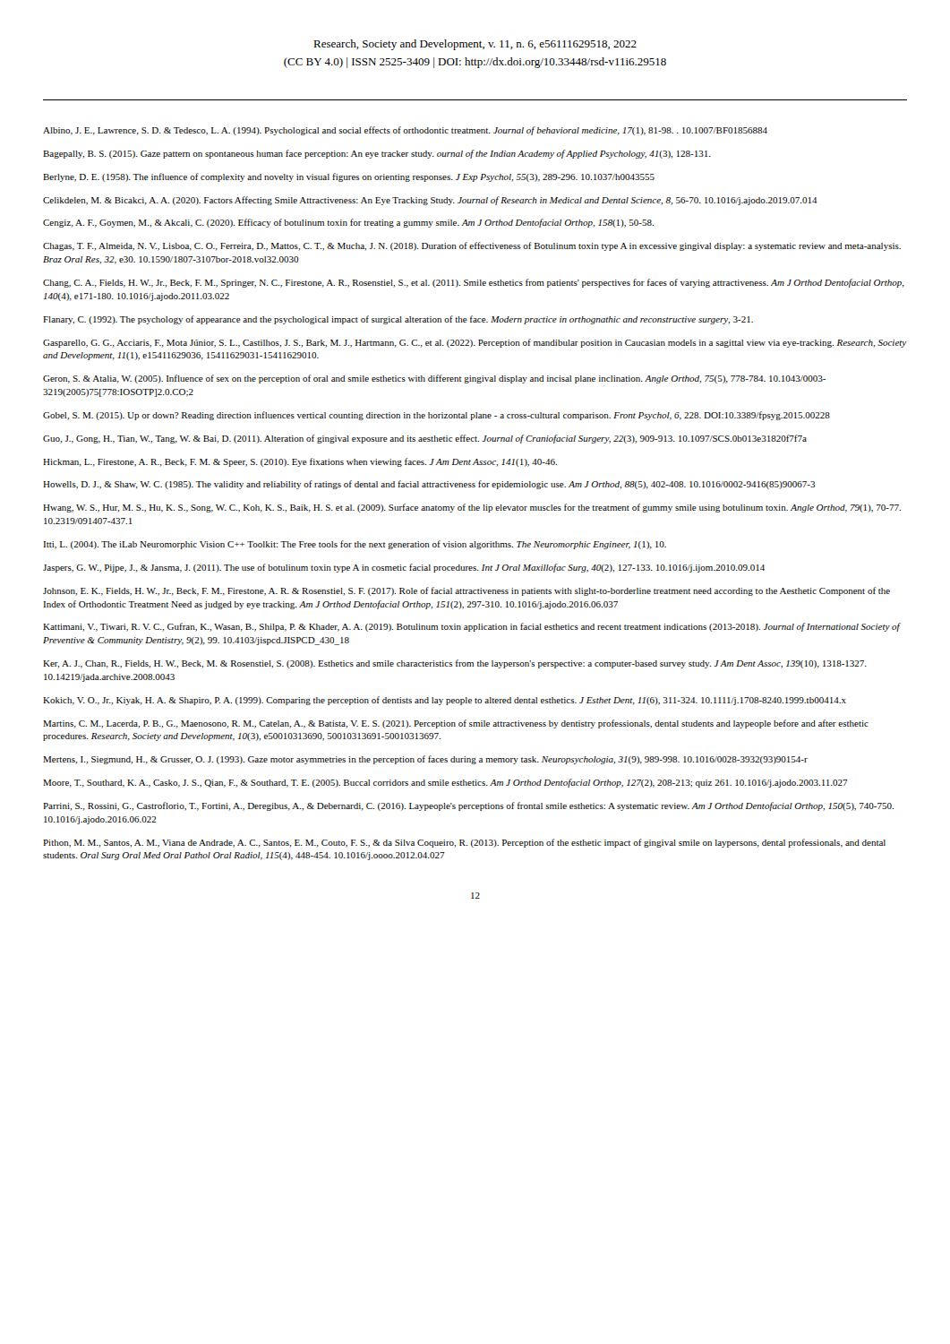Research, Society and Development, v. 11, n. 6, e56111629518, 2022
(CC BY 4.0) | ISSN 2525-3409 | DOI: http://dx.doi.org/10.33448/rsd-v11i6.29518
Albino, J. E., Lawrence, S. D. & Tedesco, L. A. (1994). Psychological and social effects of orthodontic treatment. Journal of behavioral medicine, 17(1), 81-98. . 10.1007/BF01856884
Bagepally, B. S. (2015). Gaze pattern on spontaneous human face perception: An eye tracker study. ournal of the Indian Academy of Applied Psychology, 41(3), 128-131.
Berlyne, D. E. (1958). The influence of complexity and novelty in visual figures on orienting responses. J Exp Psychol, 55(3), 289-296. 10.1037/h0043555
Celikdelen, M. & Bicakci, A. A. (2020). Factors Affecting Smile Attractiveness: An Eye Tracking Study. Journal of Research in Medical and Dental Science, 8, 56-70. 10.1016/j.ajodo.2019.07.014
Cengiz, A. F., Goymen, M., & Akcali, C. (2020). Efficacy of botulinum toxin for treating a gummy smile. Am J Orthod Dentofacial Orthop, 158(1), 50-58.
Chagas, T. F., Almeida, N. V., Lisboa, C. O., Ferreira, D., Mattos, C. T., & Mucha, J. N. (2018). Duration of effectiveness of Botulinum toxin type A in excessive gingival display: a systematic review and meta-analysis. Braz Oral Res, 32, e30. 10.1590/1807-3107bor-2018.vol32.0030
Chang, C. A., Fields, H. W., Jr., Beck, F. M., Springer, N. C., Firestone, A. R., Rosenstiel, S., et al. (2011). Smile esthetics from patients' perspectives for faces of varying attractiveness. Am J Orthod Dentofacial Orthop, 140(4), e171-180. 10.1016/j.ajodo.2011.03.022
Flanary, C. (1992). The psychology of appearance and the psychological impact of surgical alteration of the face. Modern practice in orthognathic and reconstructive surgery, 3-21.
Gasparello, G. G., Acciaris, F., Mota Júnior, S. L., Castilhos, J. S., Bark, M. J., Hartmann, G. C., et al. (2022). Perception of mandibular position in Caucasian models in a sagittal view via eye-tracking. Research, Society and Development, 11(1), e15411629036, 15411629031-15411629010.
Geron, S. & Atalia, W. (2005). Influence of sex on the perception of oral and smile esthetics with different gingival display and incisal plane inclination. Angle Orthod, 75(5), 778-784. 10.1043/0003-3219(2005)75[778:IOSOTP]2.0.CO;2
Gobel, S. M. (2015). Up or down? Reading direction influences vertical counting direction in the horizontal plane - a cross-cultural comparison. Front Psychol, 6, 228. DOI:10.3389/fpsyg.2015.00228
Guo, J., Gong, H., Tian, W., Tang, W. & Bai, D. (2011). Alteration of gingival exposure and its aesthetic effect. Journal of Craniofacial Surgery, 22(3), 909-913. 10.1097/SCS.0b013e31820f7f7a
Hickman, L., Firestone, A. R., Beck, F. M. & Speer, S. (2010). Eye fixations when viewing faces. J Am Dent Assoc, 141(1), 40-46.
Howells, D. J., & Shaw, W. C. (1985). The validity and reliability of ratings of dental and facial attractiveness for epidemiologic use. Am J Orthod, 88(5), 402-408. 10.1016/0002-9416(85)90067-3
Hwang, W. S., Hur, M. S., Hu, K. S., Song, W. C., Koh, K. S., Baik, H. S. et al. (2009). Surface anatomy of the lip elevator muscles for the treatment of gummy smile using botulinum toxin. Angle Orthod, 79(1), 70-77. 10.2319/091407-437.1
Itti, L. (2004). The iLab Neuromorphic Vision C++ Toolkit: The Free tools for the next generation of vision algorithms. The Neuromorphic Engineer, 1(1), 10.
Jaspers, G. W., Pijpe, J., & Jansma, J. (2011). The use of botulinum toxin type A in cosmetic facial procedures. Int J Oral Maxillofac Surg, 40(2), 127-133. 10.1016/j.ijom.2010.09.014
Johnson, E. K., Fields, H. W., Jr., Beck, F. M., Firestone, A. R. & Rosenstiel, S. F. (2017). Role of facial attractiveness in patients with slight-to-borderline treatment need according to the Aesthetic Component of the Index of Orthodontic Treatment Need as judged by eye tracking. Am J Orthod Dentofacial Orthop, 151(2), 297-310. 10.1016/j.ajodo.2016.06.037
Kattimani, V., Tiwari, R. V. C., Gufran, K., Wasan, B., Shilpa, P. & Khader, A. A. (2019). Botulinum toxin application in facial esthetics and recent treatment indications (2013-2018). Journal of International Society of Preventive & Community Dentistry, 9(2), 99. 10.4103/jispcd.JISPCD_430_18
Ker, A. J., Chan, R., Fields, H. W., Beck, M. & Rosenstiel, S. (2008). Esthetics and smile characteristics from the layperson's perspective: a computer-based survey study. J Am Dent Assoc, 139(10), 1318-1327. 10.14219/jada.archive.2008.0043
Kokich, V. O., Jr., Kiyak, H. A. & Shapiro, P. A. (1999). Comparing the perception of dentists and lay people to altered dental esthetics. J Esthet Dent, 11(6), 311-324. 10.1111/j.1708-8240.1999.tb00414.x
Martins, C. M., Lacerda, P. B., G., Maenosono, R. M., Catelan, A., & Batista, V. E. S. (2021). Perception of smile attractiveness by dentistry professionals, dental students and laypeople before and after esthetic procedures. Research, Society and Development, 10(3), e50010313690, 50010313691-50010313697.
Mertens, I., Siegmund, H., & Grusser, O. J. (1993). Gaze motor asymmetries in the perception of faces during a memory task. Neuropsychologia, 31(9), 989-998. 10.1016/0028-3932(93)90154-r
Moore, T., Southard, K. A., Casko, J. S., Qian, F., & Southard, T. E. (2005). Buccal corridors and smile esthetics. Am J Orthod Dentofacial Orthop, 127(2), 208-213; quiz 261. 10.1016/j.ajodo.2003.11.027
Parrini, S., Rossini, G., Castroflorio, T., Fortini, A., Deregibus, A., & Debernardi, C. (2016). Laypeople's perceptions of frontal smile esthetics: A systematic review. Am J Orthod Dentofacial Orthop, 150(5), 740-750. 10.1016/j.ajodo.2016.06.022
Pithon, M. M., Santos, A. M., Viana de Andrade, A. C., Santos, E. M., Couto, F. S., & da Silva Coqueiro, R. (2013). Perception of the esthetic impact of gingival smile on laypersons, dental professionals, and dental students. Oral Surg Oral Med Oral Pathol Oral Radiol, 115(4), 448-454. 10.1016/j.oooo.2012.04.027
12